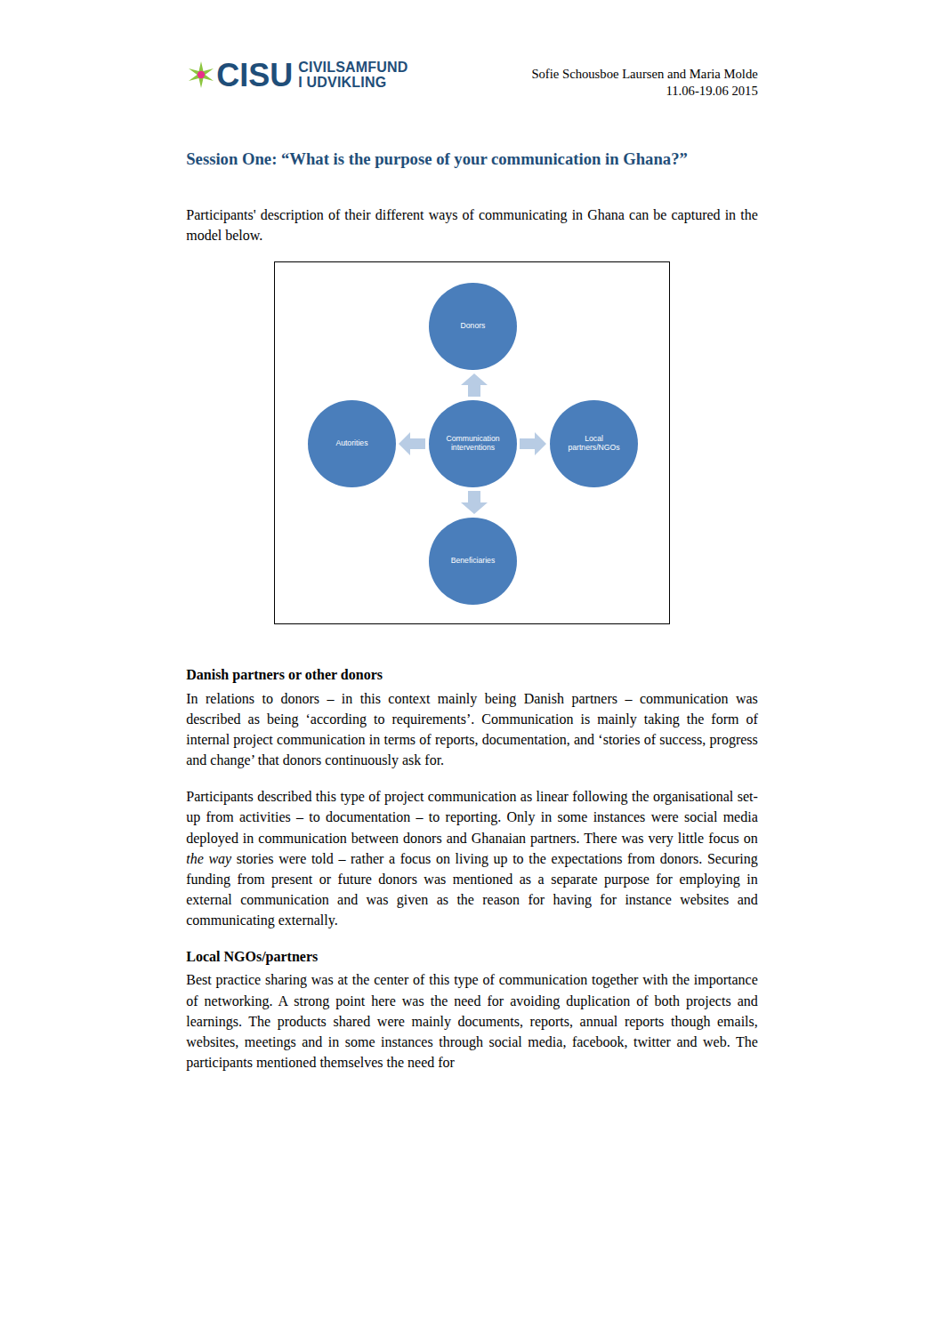CISU
CIVILSAMFUND I UDVIKLING
Sofie Schousboe Laursen and Maria Molde
11.06-19.06 2015
Session One: “What is the purpose of your communication in Ghana?”
Participants' description of their different ways of communicating in Ghana can be captured in the model below.
Donors
Communication
interventions
Local
partners/NGOs
Autorities
Beneficiaries
Danish partners or other donors
In relations to donors – in this context mainly being Danish partners – communication was described as being ‘according to requirements’. Communication is mainly taking the form of internal project communication in terms of reports, documentation, and ‘stories of success, progress and change’ that donors continuously ask for.
Participants described this type of project communication as linear following the organisational set-up from activities – to documentation – to reporting. Only in some instances were social media deployed in communication between donors and Ghanaian partners. There was very little focus on the way stories were told – rather a focus on living up to the expectations from donors. Securing funding from present or future donors was mentioned as a separate purpose for employing in external communication and was given as the reason for having for instance websites and communicating externally.
Local NGOs/partners
Best practice sharing was at the center of this type of communication together with the importance of networking. A strong point here was the need for avoiding duplication of both projects and learnings. The products shared were mainly documents, reports, annual reports though emails, websites, meetings and in some instances through social media, facebook, twitter and web. The participants mentioned themselves the need for